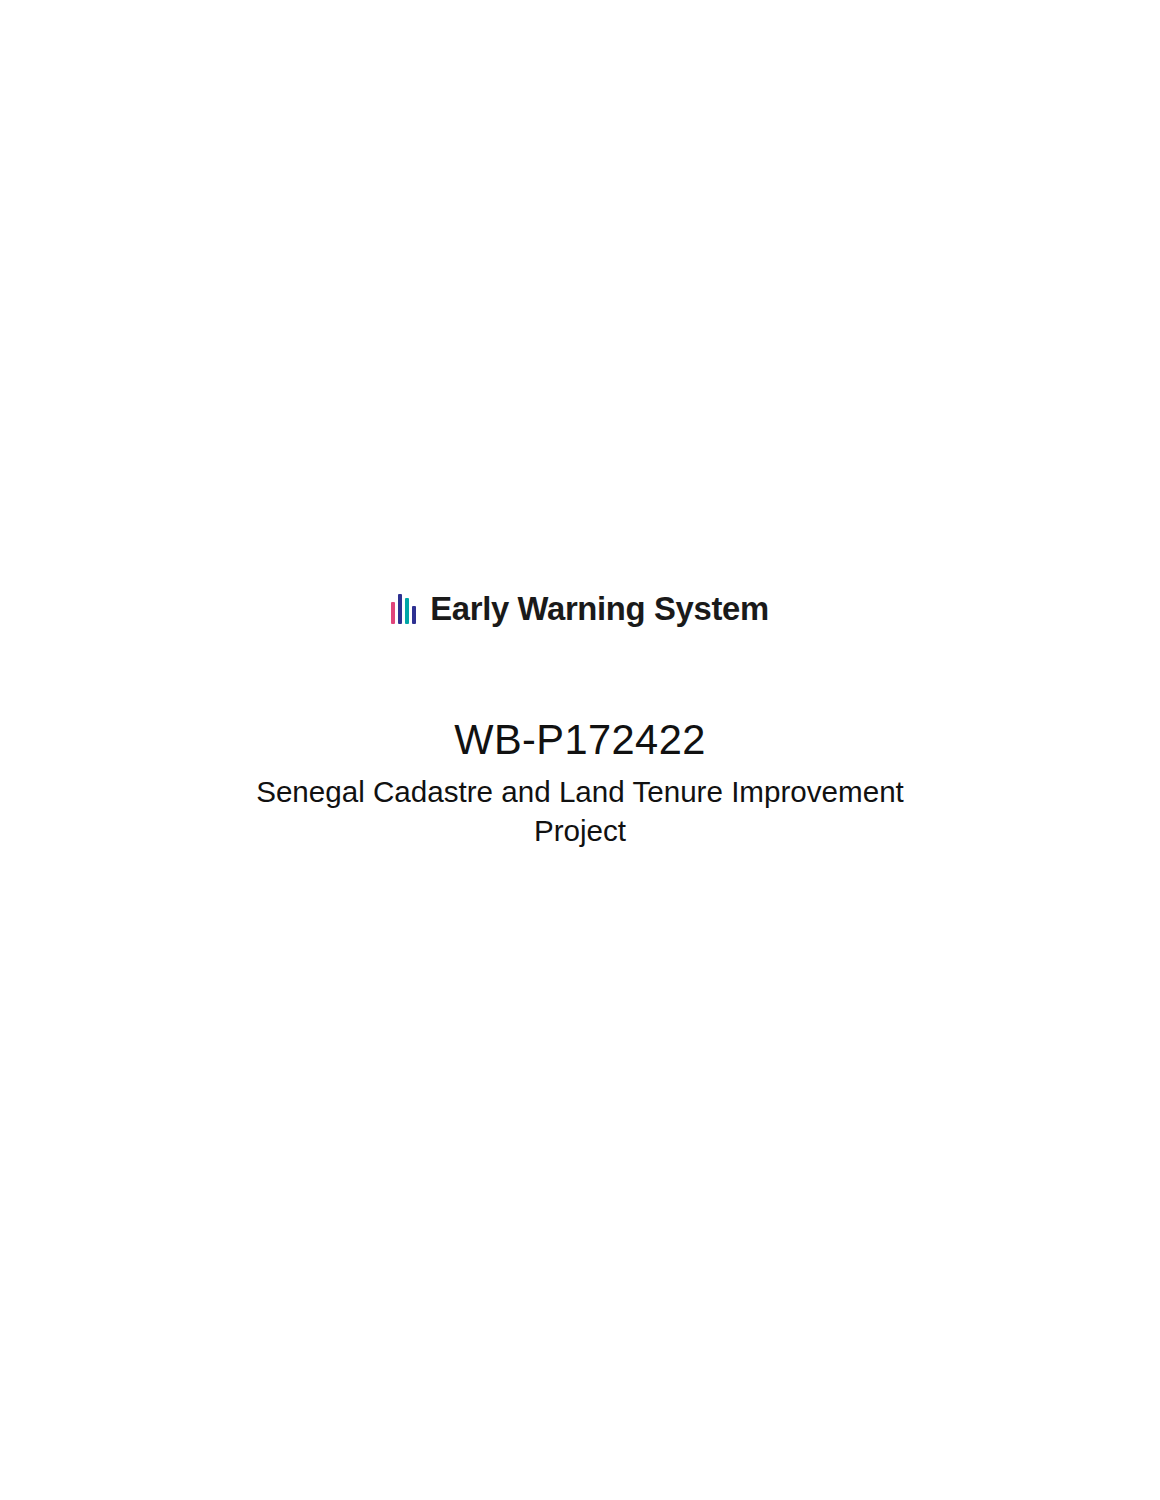Early Warning System
WB-P172422
Senegal Cadastre and Land Tenure Improvement Project